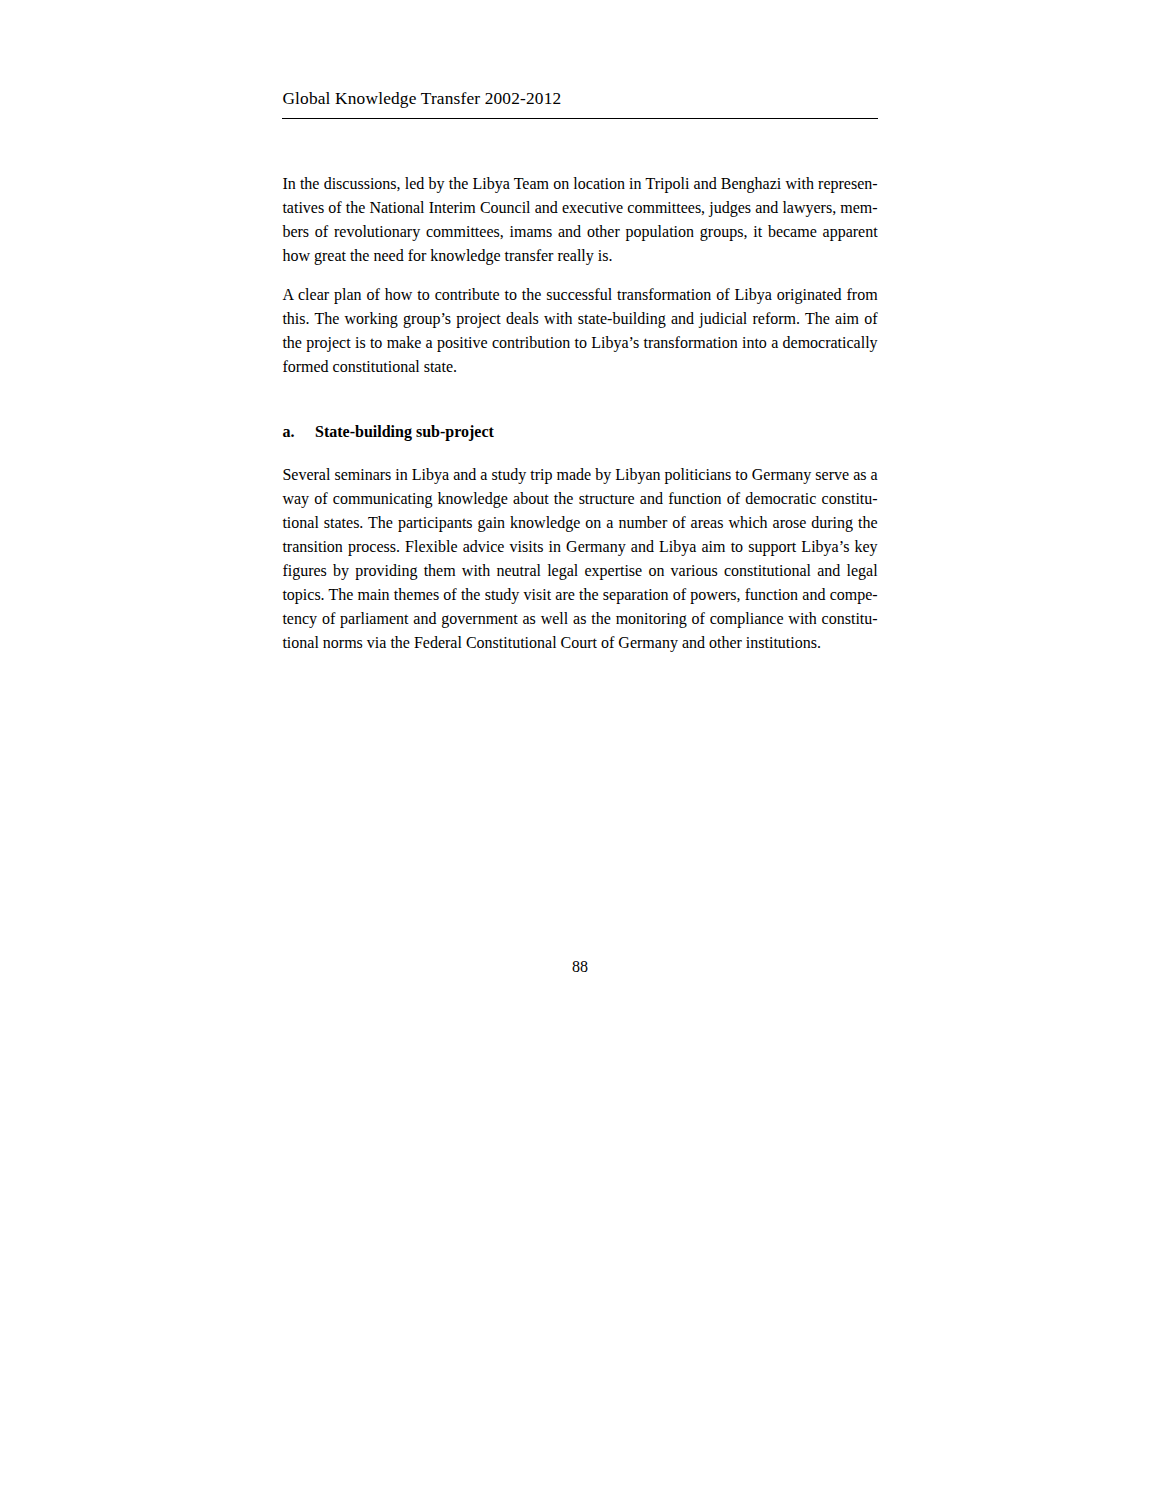Global Knowledge Transfer 2002-2012
In the discussions, led by the Libya Team on location in Tripoli and Benghazi with representatives of the National Interim Council and executive committees, judges and lawyers, members of revolutionary committees, imams and other population groups, it became apparent how great the need for knowledge transfer really is.
A clear plan of how to contribute to the successful transformation of Libya originated from this. The working group’s project deals with state-building and judicial reform. The aim of the project is to make a positive contribution to Libya’s transformation into a democratically formed constitutional state.
a. State-building sub-project
Several seminars in Libya and a study trip made by Libyan politicians to Germany serve as a way of communicating knowledge about the structure and function of democratic constitutional states. The participants gain knowledge on a number of areas which arose during the transition process. Flexible advice visits in Germany and Libya aim to support Libya’s key figures by providing them with neutral legal expertise on various constitutional and legal topics. The main themes of the study visit are the separation of powers, function and competency of parliament and government as well as the monitoring of compliance with constitutional norms via the Federal Constitutional Court of Germany and other institutions.
88